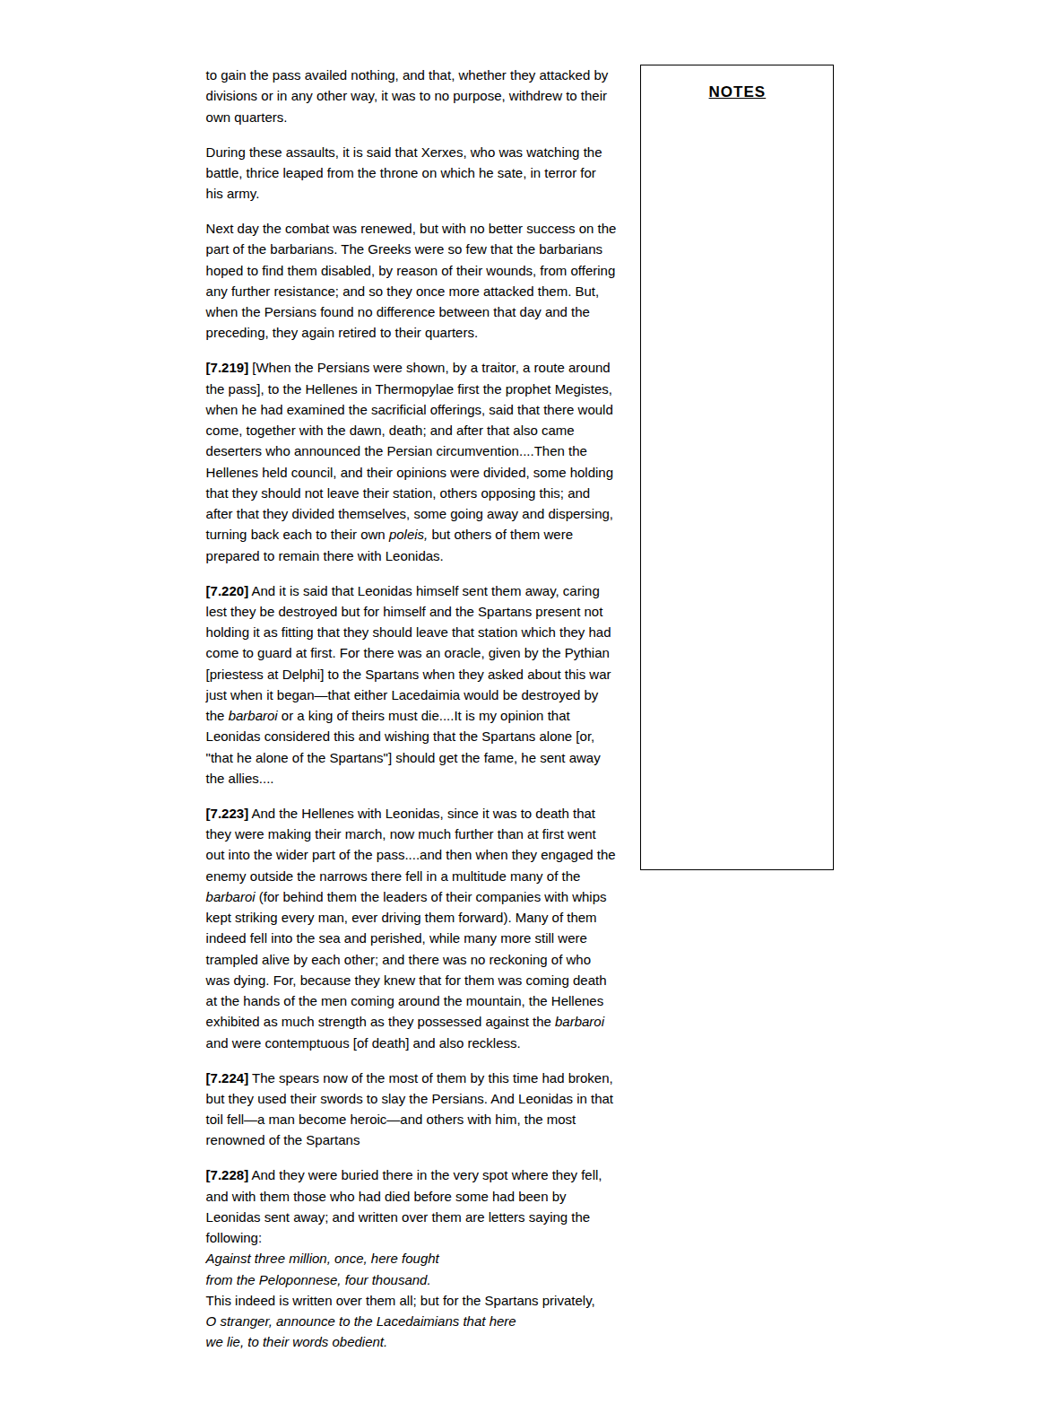to gain the pass availed nothing, and that, whether they attacked by divisions or in any other way, it was to no purpose, withdrew to their own quarters.
During these assaults, it is said that Xerxes, who was watching the battle, thrice leaped from the throne on which he sate, in terror for his army.
Next day the combat was renewed, but with no better success on the part of the barbarians. The Greeks were so few that the barbarians hoped to find them disabled, by reason of their wounds, from offering any further resistance; and so they once more attacked them. But, when the Persians found no difference between that day and the preceding, they again retired to their quarters.
[7.219] [When the Persians were shown, by a traitor, a route around the pass], to the Hellenes in Thermopylae first the prophet Megistes, when he had examined the sacrificial offerings, said that there would come, together with the dawn, death; and after that also came deserters who announced the Persian circumvention....Then the Hellenes held council, and their opinions were divided, some holding that they should not leave their station, others opposing this; and after that they divided themselves, some going away and dispersing, turning back each to their own poleis, but others of them were prepared to remain there with Leonidas.
[7.220] And it is said that Leonidas himself sent them away, caring lest they be destroyed but for himself and the Spartans present not holding it as fitting that they should leave that station which they had come to guard at first. For there was an oracle, given by the Pythian [priestess at Delphi] to the Spartans when they asked about this war just when it began—that either Lacedaimia would be destroyed by the barbaroi or a king of theirs must die....It is my opinion that Leonidas considered this and wishing that the Spartans alone [or, "that he alone of the Spartans"] should get the fame, he sent away the allies....
[7.223] And the Hellenes with Leonidas, since it was to death that they were making their march, now much further than at first went out into the wider part of the pass....and then when they engaged the enemy outside the narrows there fell in a multitude many of the barbaroi (for behind them the leaders of their companies with whips kept striking every man, ever driving them forward). Many of them indeed fell into the sea and perished, while many more still were trampled alive by each other; and there was no reckoning of who was dying. For, because they knew that for them was coming death at the hands of the men coming around the mountain, the Hellenes exhibited as much strength as they possessed against the barbaroi and were contemptuous [of death] and also reckless.
[7.224] The spears now of the most of them by this time had broken, but they used their swords to slay the Persians. And Leonidas in that toil fell—a man become heroic—and others with him, the most renowned of the Spartans
[7.228] And they were buried there in the very spot where they fell, and with them those who had died before some had been by Leonidas sent away; and written over them are letters saying the following:
Against three million, once, here fought
from the Peloponnese, four thousand.
This indeed is written over them all; but for the Spartans privately,
O stranger, announce to the Lacedaimians that here
we lie, to their words obedient.
Notes